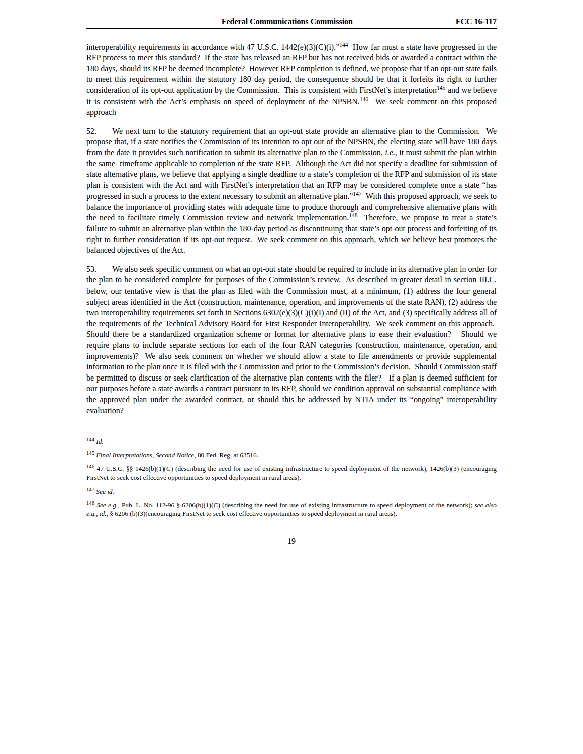Federal Communications Commission
FCC 16-117
interoperability requirements in accordance with 47 U.S.C. 1442(e)(3)(C)(i).”144 How far must a state have progressed in the RFP process to meet this standard? If the state has released an RFP but has not received bids or awarded a contract within the 180 days, should its RFP be deemed incomplete? However RFP completion is defined, we propose that if an opt-out state fails to meet this requirement within the statutory 180 day period, the consequence should be that it forfeits its right to further consideration of its opt-out application by the Commission. This is consistent with FirstNet’s interpretation145 and we believe it is consistent with the Act’s emphasis on speed of deployment of the NPSBN.146 We seek comment on this proposed approach
52. We next turn to the statutory requirement that an opt-out state provide an alternative plan to the Commission. We propose that, if a state notifies the Commission of its intention to opt out of the NPSBN, the electing state will have 180 days from the date it provides such notification to submit its alternative plan to the Commission, i.e., it must submit the plan within the same timeframe applicable to completion of the state RFP. Although the Act did not specify a deadline for submission of state alternative plans, we believe that applying a single deadline to a state’s completion of the RFP and submission of its state plan is consistent with the Act and with FirstNet’s interpretation that an RFP may be considered complete once a state “has progressed in such a process to the extent necessary to submit an alternative plan.”147 With this proposed approach, we seek to balance the importance of providing states with adequate time to produce thorough and comprehensive alternative plans with the need to facilitate timely Commission review and network implementation.148 Therefore, we propose to treat a state’s failure to submit an alternative plan within the 180-day period as discontinuing that state’s opt-out process and forfeiting of its right to further consideration if its opt-out request. We seek comment on this approach, which we believe best promotes the balanced objectives of the Act.
53. We also seek specific comment on what an opt-out state should be required to include in its alternative plan in order for the plan to be considered complete for purposes of the Commission’s review. As described in greater detail in section III.C. below, our tentative view is that the plan as filed with the Commission must, at a minimum, (1) address the four general subject areas identified in the Act (construction, maintenance, operation, and improvements of the state RAN), (2) address the two interoperability requirements set forth in Sections 6302(e)(3)(C)(i)(I) and (II) of the Act, and (3) specifically address all of the requirements of the Technical Advisory Board for First Responder Interoperability. We seek comment on this approach. Should there be a standardized organization scheme or format for alternative plans to ease their evaluation? Should we require plans to include separate sections for each of the four RAN categories (construction, maintenance, operation, and improvements)? We also seek comment on whether we should allow a state to file amendments or provide supplemental information to the plan once it is filed with the Commission and prior to the Commission’s decision. Should Commission staff be permitted to discuss or seek clarification of the alternative plan contents with the filer? If a plan is deemed sufficient for our purposes before a state awards a contract pursuant to its RFP, should we condition approval on substantial compliance with the approved plan under the awarded contract, or should this be addressed by NTIA under its “ongoing” interoperability evaluation?
144 Id.
145 Final Interpretations, Second Notice, 80 Fed. Reg. at 63516.
146 47 U.S.C. §§ 1426(b)(1)(C) (describing the need for use of existing infrastructure to speed deployment of the network), 1426(b)(3) (encouraging FirstNet to seek cost effective opportunities to speed deployment in rural areas).
147 See id.
148 See e.g., Pub. L. No. 112-96 § 6206(b)(1)(C) (describing the need for use of existing infrastructure to speed deployment of the network); see also e.g., id., § 6206 (b)(3)(encouraging FirstNet to seek cost effective opportunities to speed deployment in rural areas).
19